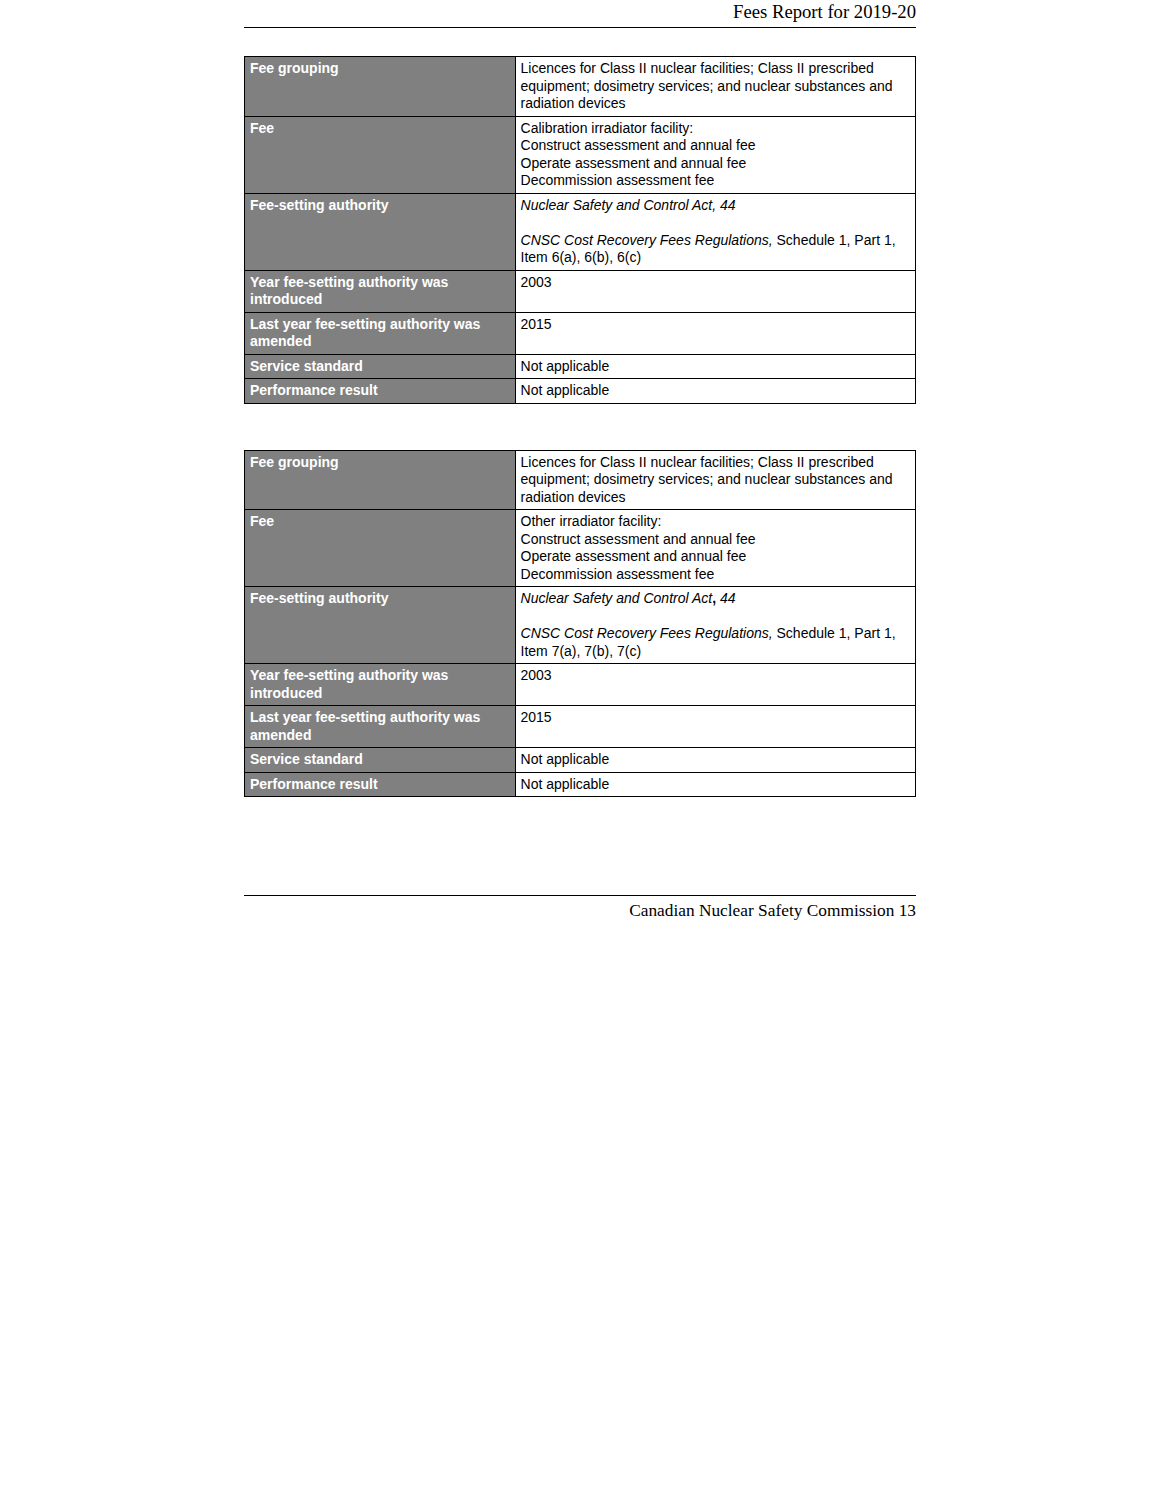Fees Report for 2019-20
| Fee grouping | Licences for Class II nuclear facilities; Class II prescribed equipment; dosimetry services; and nuclear substances and radiation devices |
| Fee | Calibration irradiator facility: Construct assessment and annual fee Operate assessment and annual fee Decommission assessment fee |
| Fee-setting authority | Nuclear Safety and Control Act, 44 CNSC Cost Recovery Fees Regulations, Schedule 1, Part 1, Item 6(a), 6(b), 6(c) |
| Year fee-setting authority was introduced | 2003 |
| Last year fee-setting authority was amended | 2015 |
| Service standard | Not applicable |
| Performance result | Not applicable |
| Fee grouping | Licences for Class II nuclear facilities; Class II prescribed equipment; dosimetry services; and nuclear substances and radiation devices |
| Fee | Other irradiator facility: Construct assessment and annual fee Operate assessment and annual fee Decommission assessment fee |
| Fee-setting authority | Nuclear Safety and Control Act , 44 CNSC Cost Recovery Fees Regulations, Schedule 1, Part 1, Item 7(a), 7(b), 7(c) |
| Year fee-setting authority was introduced | 2003 |
| Last year fee-setting authority was amended | 2015 |
| Service standard | Not applicable |
| Performance result | Not applicable |
Canadian Nuclear Safety Commission 13